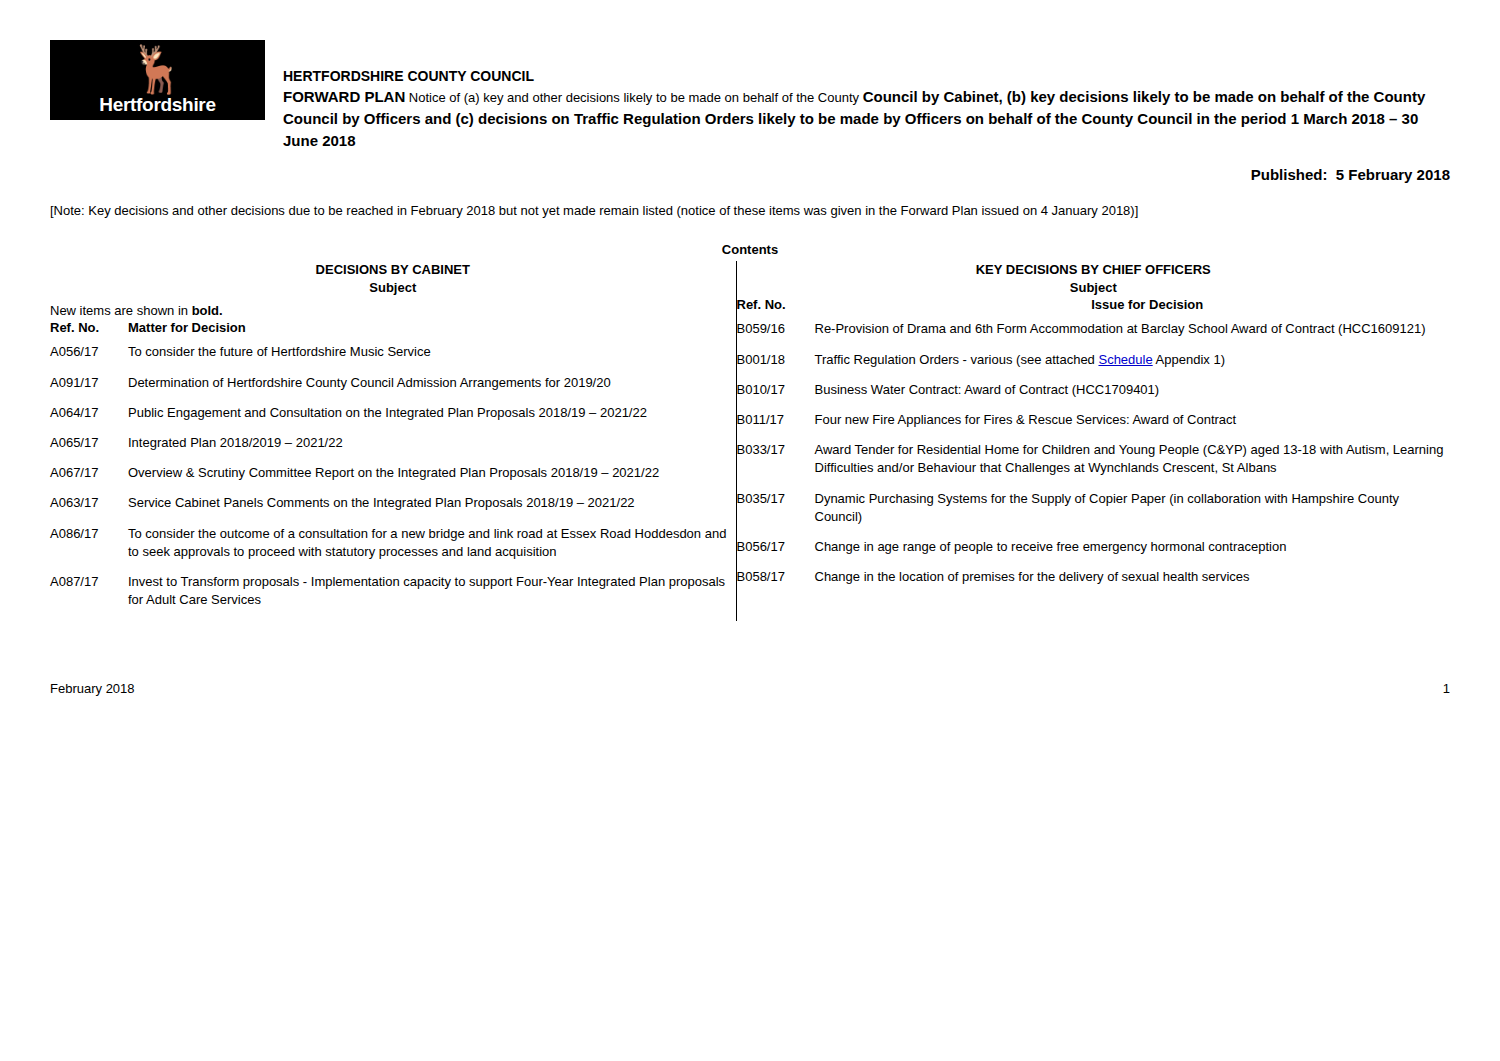🦌
Hertfordshire
HERTFORDSHIRE COUNTY COUNCIL
FORWARD PLAN Notice of (a) key and other decisions likely to be made on behalf of the County Council by Cabinet, (b) key decisions likely to be made on behalf of the County Council by Officers and (c) decisions on Traffic Regulation Orders likely to be made by Officers on behalf of the County Council in the period 1 March 2018 – 30 June 2018
Published: 5 February 2018
[Note: Key decisions and other decisions due to be reached in February 2018 but not yet made remain listed (notice of these items was given in the Forward Plan issued on 4 January 2018)]
Contents
| DECISIONS BY CABINET Subject New items are shown in bold. / Ref. No. / Matter for Decision / / --- / --- / / A056/17 / To consider the future of Hertfordshire Music Service / / A091/17 / Determination of Hertfordshire County Council Admission Arrangements for 2019/20 / / A064/17 / Public Engagement and Consultation on the Integrated Plan Proposals 2018/19 – 2021/22 / / A065/17 / Integrated Plan 2018/2019 – 2021/22 / / A067/17 / Overview & Scrutiny Committee Report on the Integrated Plan Proposals 2018/19 – 2021/22 / / A063/17 / Service Cabinet Panels Comments on the Integrated Plan Proposals 2018/19 – 2021/22 / / A086/17 / To consider the outcome of a consultation for a new bridge and link road at Essex Road Hoddesdon and to seek approvals to proceed with statutory processes and land acquisition / / A087/17 / Invest to Transform proposals - Implementation capacity to support Four-Year Integrated Plan proposals for Adult Care Services / | KEY DECISIONS BY CHIEF OFFICERS Subject / Ref. No. / Issue for Decision / / --- / --- / / B059/16 / Re-Provision of Drama and 6th Form Accommodation at Barclay School Award of Contract (HCC1609121) / / B001/18 / Traffic Regulation Orders - various (see attached Schedule Appendix 1) / / B010/17 / Business Water Contract: Award of Contract (HCC1709401) / / B011/17 / Four new Fire Appliances for Fires & Rescue Services: Award of Contract / / B033/17 / Award Tender for Residential Home for Children and Young People (C&YP) aged 13-18 with Autism, Learning Difficulties and/or Behaviour that Challenges at Wynchlands Crescent, St Albans / / B035/17 / Dynamic Purchasing Systems for the Supply of Copier Paper (in collaboration with Hampshire County Council) / / B056/17 / Change in age range of people to receive free emergency hormonal contraception / / B058/17 / Change in the location of premises for the delivery of sexual health services / |
February 2018 1